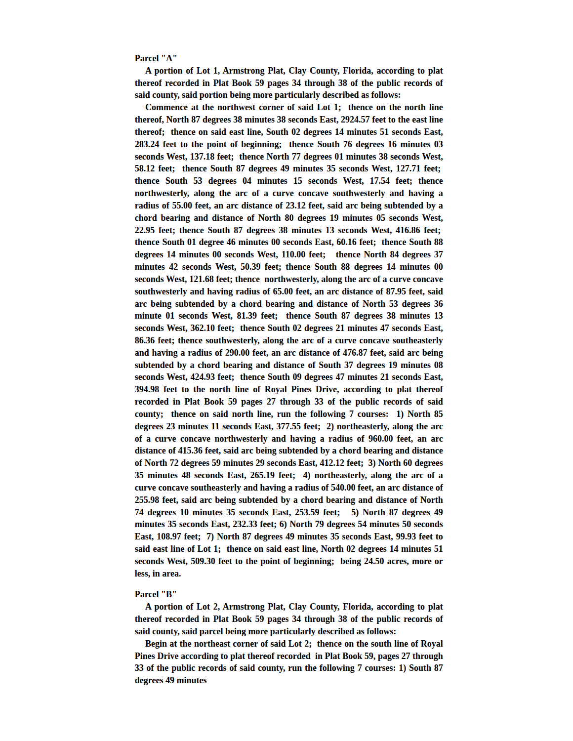Parcel "A"
A portion of Lot 1, Armstrong Plat, Clay County, Florida, according to plat thereof recorded in Plat Book 59 pages 34 through 38 of the public records of said county, said portion being more particularly described as follows:
Commence at the northwest corner of said Lot 1; thence on the north line thereof, North 87 degrees 38 minutes 38 seconds East, 2924.57 feet to the east line thereof; thence on said east line, South 02 degrees 14 minutes 51 seconds East, 283.24 feet to the point of beginning; thence South 76 degrees 16 minutes 03 seconds West, 137.18 feet; thence North 77 degrees 01 minutes 38 seconds West, 58.12 feet; thence South 87 degrees 49 minutes 35 seconds West, 127.71 feet; thence South 53 degrees 04 minutes 15 seconds West, 17.54 feet; thence northwesterly, along the arc of a curve concave southwesterly and having a radius of 55.00 feet, an arc distance of 23.12 feet, said arc being subtended by a chord bearing and distance of North 80 degrees 19 minutes 05 seconds West, 22.95 feet; thence South 87 degrees 38 minutes 13 seconds West, 416.86 feet; thence South 01 degree 46 minutes 00 seconds East, 60.16 feet; thence South 88 degrees 14 minutes 00 seconds West, 110.00 feet; thence North 84 degrees 37 minutes 42 seconds West, 50.39 feet; thence South 88 degrees 14 minutes 00 seconds West, 121.68 feet; thence northwesterly, along the arc of a curve concave southwesterly and having radius of 65.00 feet, an arc distance of 87.95 feet, said arc being subtended by a chord bearing and distance of North 53 degrees 36 minute 01 seconds West, 81.39 feet; thence South 87 degrees 38 minutes 13 seconds West, 362.10 feet; thence South 02 degrees 21 minutes 47 seconds East, 86.36 feet; thence southwesterly, along the arc of a curve concave southeasterly and having a radius of 290.00 feet, an arc distance of 476.87 feet, said arc being subtended by a chord bearing and distance of South 37 degrees 19 minutes 08 seconds West, 424.93 feet; thence South 09 degrees 47 minutes 21 seconds East, 394.98 feet to the north line of Royal Pines Drive, according to plat thereof recorded in Plat Book 59 pages 27 through 33 of the public records of said county; thence on said north line, run the following 7 courses: 1) North 85 degrees 23 minutes 11 seconds East, 377.55 feet; 2) northeasterly, along the arc of a curve concave northwesterly and having a radius of 960.00 feet, an arc distance of 415.36 feet, said arc being subtended by a chord bearing and distance of North 72 degrees 59 minutes 29 seconds East, 412.12 feet; 3) North 60 degrees 35 minutes 48 seconds East, 265.19 feet; 4) northeasterly, along the arc of a curve concave southeasterly and having a radius of 540.00 feet, an arc distance of 255.98 feet, said arc being subtended by a chord bearing and distance of North 74 degrees 10 minutes 35 seconds East, 253.59 feet; 5) North 87 degrees 49 minutes 35 seconds East, 232.33 feet; 6) North 79 degrees 54 minutes 50 seconds East, 108.97 feet; 7) North 87 degrees 49 minutes 35 seconds East, 99.93 feet to said east line of Lot 1; thence on said east line, North 02 degrees 14 minutes 51 seconds West, 509.30 feet to the point of beginning; being 24.50 acres, more or less, in area.
Parcel "B"
A portion of Lot 2, Armstrong Plat, Clay County, Florida, according to plat thereof recorded in Plat Book 59 pages 34 through 38 of the public records of said county, said parcel being more particularly described as follows:
Begin at the northeast corner of said Lot 2; thence on the south line of Royal Pines Drive according to plat thereof recorded in Plat Book 59, pages 27 through 33 of the public records of said county, run the following 7 courses: 1) South 87 degrees 49 minutes